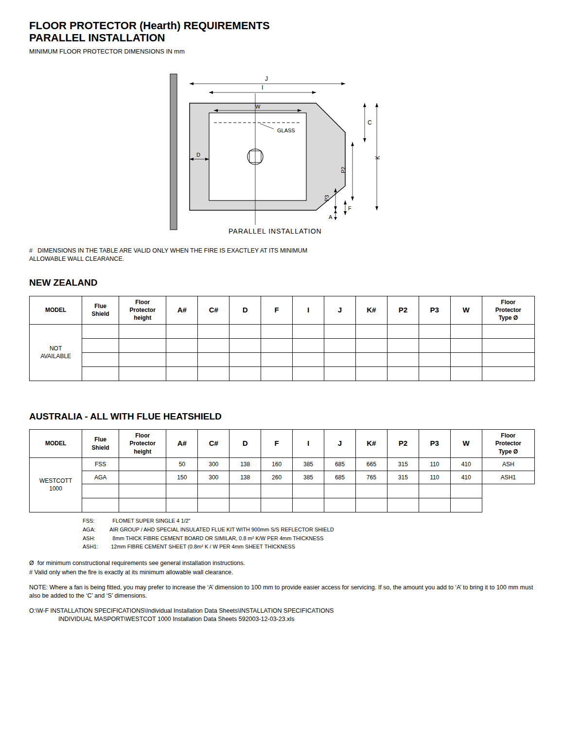FLOOR PROTECTOR (Hearth) REQUIREMENTS
PARALLEL INSTALLATION
MINIMUM FLOOR PROTECTOR DIMENSIONS IN mm
GLASS J I W D C K P2 P3 F A PARALLEL INSTALLATION
# DIMENSIONS IN THE TABLE ARE VALID ONLY WHEN THE FIRE IS EXACTLEY AT ITS MINIMUM
ALLOWABLE WALL CLEARANCE.
NEW ZEALAND
| MODEL | Flue Shield | Floor Protector height | A# | C# | D | F | I | J | K# | P2 | P3 | W | Floor Protector Type Ø |
| --- | --- | --- | --- | --- | --- | --- | --- | --- | --- | --- | --- | --- | --- |
| NOT AVAILABLE | | | | | | | | | | | | | |
AUSTRALIA - ALL WITH FLUE HEATSHIELD
| MODEL | Flue Shield | Floor Protector height | A# | C# | D | F | I | J | K# | P2 | P3 | W | Floor Protector Type Ø |
| --- | --- | --- | --- | --- | --- | --- | --- | --- | --- | --- | --- | --- | --- |
| WESTCOTT 1000 | FSS | | 50 | 300 | 138 | 160 | 385 | 685 | 665 | 315 | 110 | 410 | ASH |
| AGA | | 150 | 300 | 138 | 260 | 385 | 685 | 765 | 315 | 110 | 410 | ASH1 |
FSS: FLOMET SUPER SINGLE 4 1/2"
AGA: AIR GROUP / AHD SPECIAL INSULATED FLUE KIT WITH 900mm S/S REFLECTOR SHIELD
ASH: 8mm THICK FIBRE CEMENT BOARD OR SIMILAR, 0.8 m² K/W PER 4mm THICKNESS
ASH1: 12mm FIBRE CEMENT SHEET (0.8m² K / W PER 4mm SHEET THICKNESS
Ø for minimum constructional requirements see general installation instructions.
# Valid only when the fire is exactly at its minimum allowable wall clearance.
NOTE: Where a fan is being fitted, you may prefer to increase the ‘A’ dimension to 100 mm to provide easier access for servicing. If so, the amount you add to ‘A’ to bring it to 100 mm must also be added to the ‘C’ and ‘S’ dimensions.
O:\W-F INSTALLATION SPECIFICATIONS\Individual Installation Data Sheets\INSTALLATION SPECIFICATIONS INDIVIDUAL MASPORT\WESTCOT 1000 Installation Data Sheets 592003-12-03-23.xls